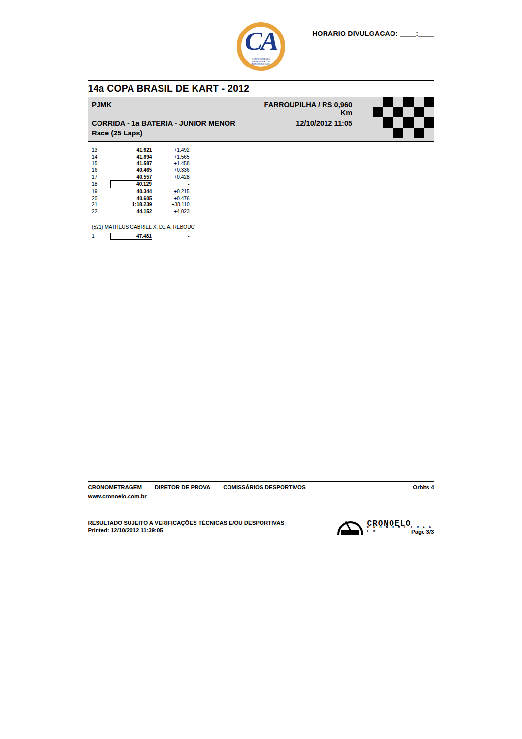HORARIO DIVULGACAO: ____:____
CA
CONFEDERAÇÃO
BRASILEIRA DE
AUTOMOBILISMO
14a COPA BRASIL DE KART - 2012
| PJMK | FARROUPILHA / RS 0,960 Km |
| CORRIDA - 1a BATERIA - JUNIOR MENOR | 12/10/2012 11:05 |
| Race (25 Laps) | |
| 13 | 41.621 | +1.492 |
| 14 | 41.694 | +1.565 |
| 15 | 41.587 | +1.458 |
| 16 | 40.465 | +0.336 |
| 17 | 40.557 | +0.428 |
| 18 | 40.129 | - |
| 19 | 40.344 | +0.215 |
| 20 | 40.605 | +0.476 |
| 21 | 1:18.239 | +38.110 |
| 22 | 44.152 | +4.023 |
(521) MATHEUS GABRIEL X. DE A. REBOUC
| 1 | 47.481 | - |
CRONOMETRAGEM DIRETOR DE PROVA COMISSÁRIOS DESPORTIVOS www.cronoelo.com.br
Orbits 4
RESULTADO SUJEITO A VERIFICAÇÕES TÉCNICAS E/OU DESPORTIVAS
Printed: 12/10/2012 11:39:05
CRONOELO
C R O N O M E T R A G E M
Page 3/3